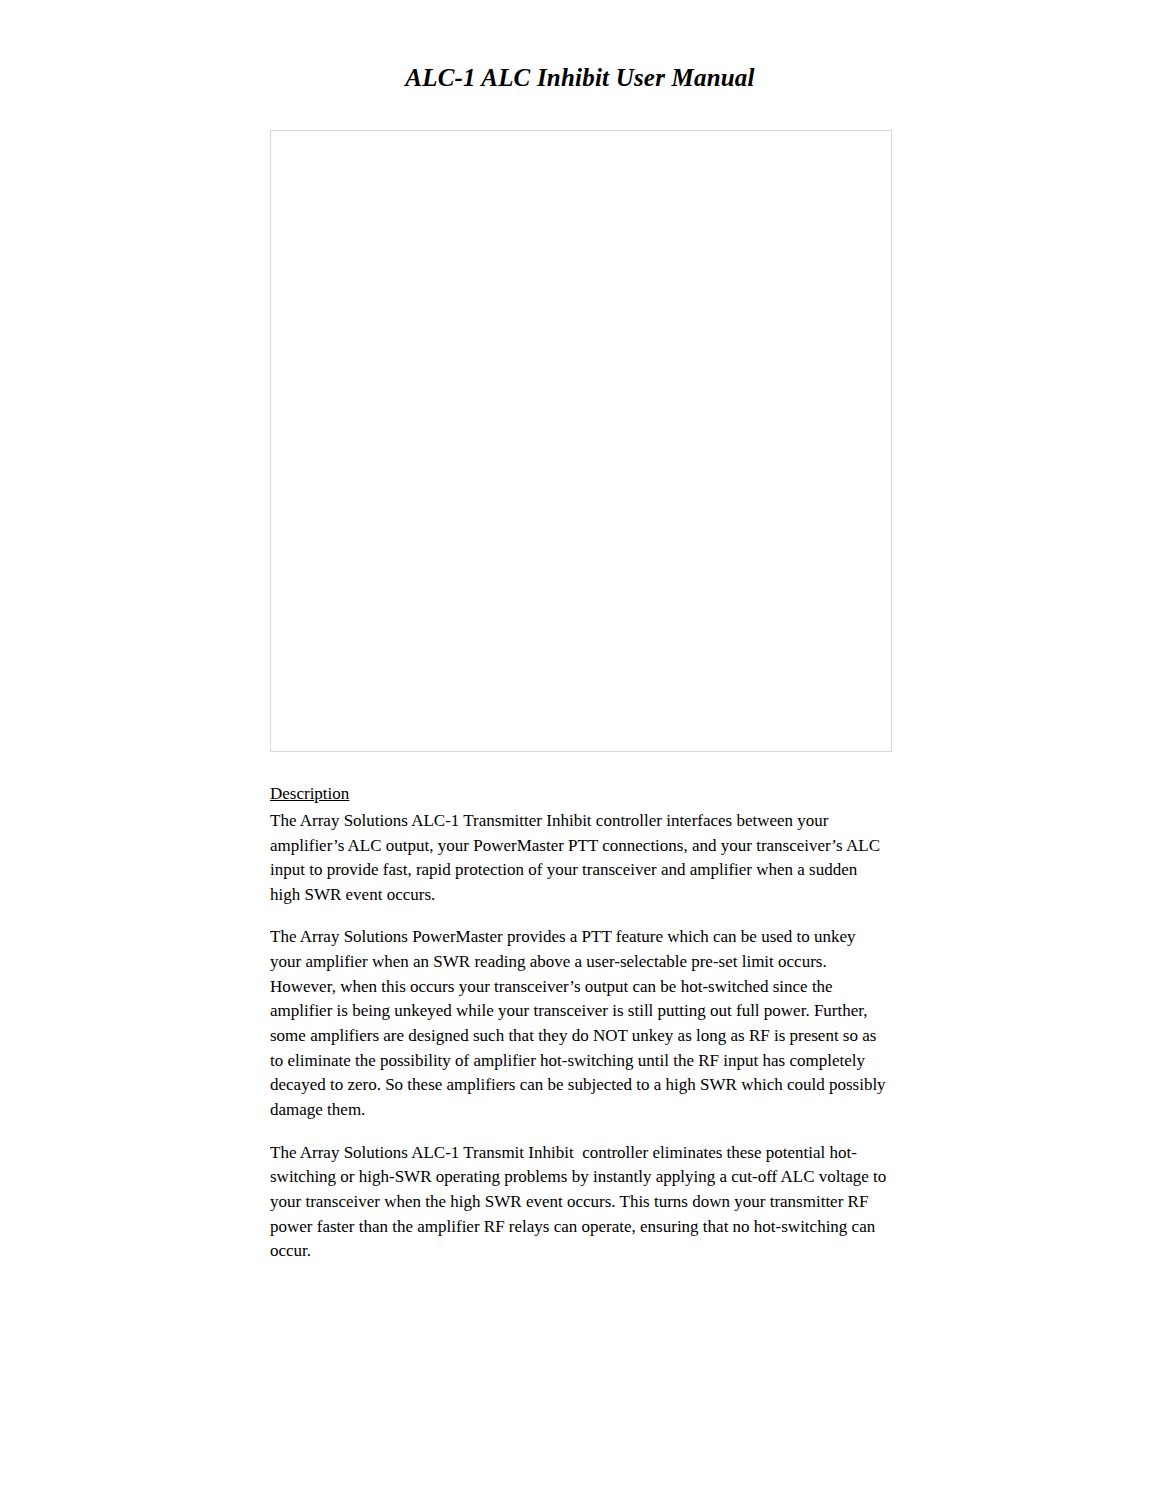ALC-1 ALC Inhibit User Manual
Description
The Array Solutions ALC-1 Transmitter Inhibit controller interfaces between your amplifier’s ALC output, your PowerMaster PTT connections, and your transceiver’s ALC input to provide fast, rapid protection of your transceiver and amplifier when a sudden high SWR event occurs.
The Array Solutions PowerMaster provides a PTT feature which can be used to unkey your amplifier when an SWR reading above a user-selectable pre-set limit occurs. However, when this occurs your transceiver’s output can be hot-switched since the amplifier is being unkeyed while your transceiver is still putting out full power. Further, some amplifiers are designed such that they do NOT unkey as long as RF is present so as to eliminate the possibility of amplifier hot-switching until the RF input has completely decayed to zero. So these amplifiers can be subjected to a high SWR which could possibly damage them.
The Array Solutions ALC-1 Transmit Inhibit controller eliminates these potential hot-switching or high-SWR operating problems by instantly applying a cut-off ALC voltage to your transceiver when the high SWR event occurs. This turns down your transmitter RF power faster than the amplifier RF relays can operate, ensuring that no hot-switching can occur.